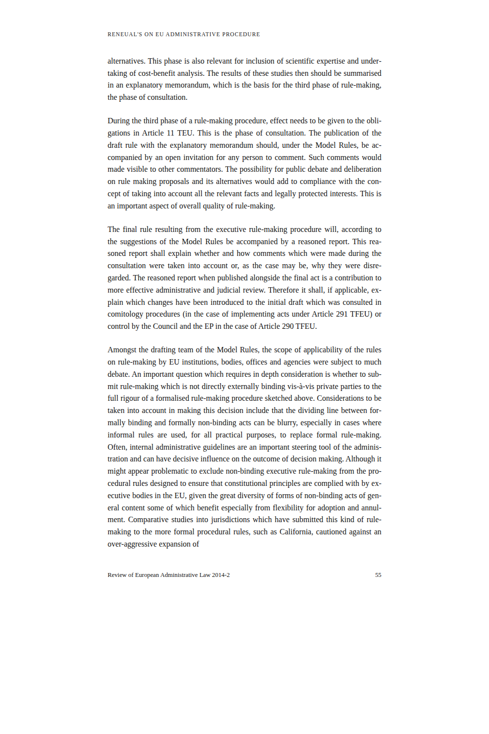ReNEUAL's on EU Administrative Procedure
alternatives. This phase is also relevant for inclusion of scientific expertise and undertaking of cost-benefit analysis. The results of these studies then should be summarised in an explanatory memorandum, which is the basis for the third phase of rule-making, the phase of consultation.
During the third phase of a rule-making procedure, effect needs to be given to the obligations in Article 11 TEU. This is the phase of consultation. The publication of the draft rule with the explanatory memorandum should, under the Model Rules, be accompanied by an open invitation for any person to comment. Such comments would made visible to other commentators. The possibility for public debate and deliberation on rule making proposals and its alternatives would add to compliance with the concept of taking into account all the relevant facts and legally protected interests. This is an important aspect of overall quality of rule-making.
The final rule resulting from the executive rule-making procedure will, according to the suggestions of the Model Rules be accompanied by a reasoned report. This reasoned report shall explain whether and how comments which were made during the consultation were taken into account or, as the case may be, why they were disregarded. The reasoned report when published alongside the final act is a contribution to more effective administrative and judicial review. Therefore it shall, if applicable, explain which changes have been introduced to the initial draft which was consulted in comitology procedures (in the case of implementing acts under Article 291 TFEU) or control by the Council and the EP in the case of Article 290 TFEU.
Amongst the drafting team of the Model Rules, the scope of applicability of the rules on rule-making by EU institutions, bodies, offices and agencies were subject to much debate. An important question which requires in depth consideration is whether to submit rule-making which is not directly externally binding vis-à-vis private parties to the full rigour of a formalised rule-making procedure sketched above. Considerations to be taken into account in making this decision include that the dividing line between formally binding and formally non-binding acts can be blurry, especially in cases where informal rules are used, for all practical purposes, to replace formal rule-making. Often, internal administrative guidelines are an important steering tool of the administration and can have decisive influence on the outcome of decision making. Although it might appear problematic to exclude non-binding executive rule-making from the procedural rules designed to ensure that constitutional principles are complied with by executive bodies in the EU, given the great diversity of forms of non-binding acts of general content some of which benefit especially from flexibility for adoption and annulment. Comparative studies into jurisdictions which have submitted this kind of rule-making to the more formal procedural rules, such as California, cautioned against an over-aggressive expansion of
Review of European Administrative Law 2014-2 55